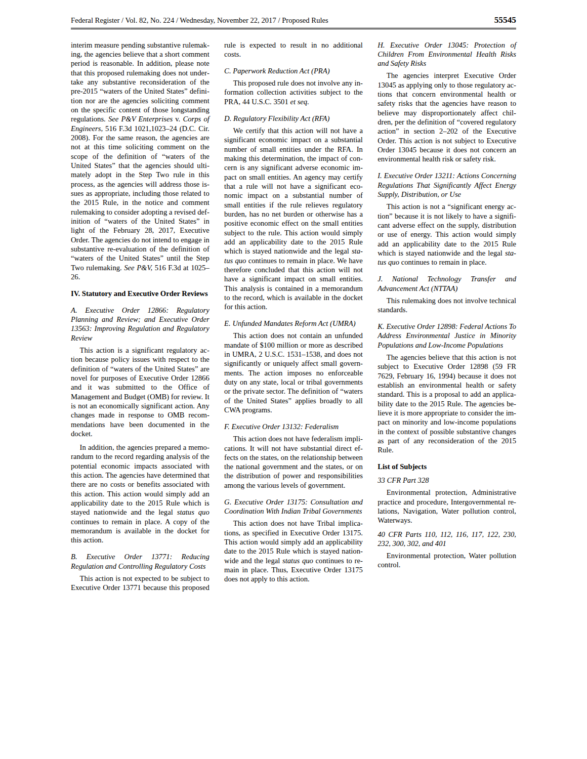Federal Register / Vol. 82, No. 224 / Wednesday, November 22, 2017 / Proposed Rules
55545
interim measure pending substantive rulemaking, the agencies believe that a short comment period is reasonable. In addition, please note that this proposed rulemaking does not undertake any substantive reconsideration of the pre-2015 “waters of the United States” definition nor are the agencies soliciting comment on the specific content of those longstanding regulations. See P&V Enterprises v. Corps of Engineers, 516 F.3d 1021,1023–24 (D.C. Cir. 2008). For the same reason, the agencies are not at this time soliciting comment on the scope of the definition of “waters of the United States” that the agencies should ultimately adopt in the Step Two rule in this process, as the agencies will address those issues as appropriate, including those related to the 2015 Rule, in the notice and comment rulemaking to consider adopting a revised definition of “waters of the United States” in light of the February 28, 2017, Executive Order. The agencies do not intend to engage in substantive re-evaluation of the definition of “waters of the United States” until the Step Two rulemaking. See P&V, 516 F.3d at 1025–26.
IV. Statutory and Executive Order Reviews
A. Executive Order 12866: Regulatory Planning and Review; and Executive Order 13563: Improving Regulation and Regulatory Review
This action is a significant regulatory action because policy issues with respect to the definition of “waters of the United States” are novel for purposes of Executive Order 12866 and it was submitted to the Office of Management and Budget (OMB) for review. It is not an economically significant action. Any changes made in response to OMB recommendations have been documented in the docket.
In addition, the agencies prepared a memorandum to the record regarding analysis of the potential economic impacts associated with this action. The agencies have determined that there are no costs or benefits associated with this action. This action would simply add an applicability date to the 2015 Rule which is stayed nationwide and the legal status quo continues to remain in place. A copy of the memorandum is available in the docket for this action.
B. Executive Order 13771: Reducing Regulation and Controlling Regulatory Costs
This action is not expected to be subject to Executive Order 13771 because this proposed rule is expected to result in no additional costs.
C. Paperwork Reduction Act (PRA)
This proposed rule does not involve any information collection activities subject to the PRA, 44 U.S.C. 3501 et seq.
D. Regulatory Flexibility Act (RFA)
We certify that this action will not have a significant economic impact on a substantial number of small entities under the RFA. In making this determination, the impact of concern is any significant adverse economic impact on small entities. An agency may certify that a rule will not have a significant economic impact on a substantial number of small entities if the rule relieves regulatory burden, has no net burden or otherwise has a positive economic effect on the small entities subject to the rule. This action would simply add an applicability date to the 2015 Rule which is stayed nationwide and the legal status quo continues to remain in place. We have therefore concluded that this action will not have a significant impact on small entities. This analysis is contained in a memorandum to the record, which is available in the docket for this action.
E. Unfunded Mandates Reform Act (UMRA)
This action does not contain an unfunded mandate of $100 million or more as described in UMRA, 2 U.S.C. 1531–1538, and does not significantly or uniquely affect small governments. The action imposes no enforceable duty on any state, local or tribal governments or the private sector. The definition of “waters of the United States” applies broadly to all CWA programs.
F. Executive Order 13132: Federalism
This action does not have federalism implications. It will not have substantial direct effects on the states, on the relationship between the national government and the states, or on the distribution of power and responsibilities among the various levels of government.
G. Executive Order 13175: Consultation and Coordination With Indian Tribal Governments
This action does not have Tribal implications, as specified in Executive Order 13175. This action would simply add an applicability date to the 2015 Rule which is stayed nationwide and the legal status quo continues to remain in place. Thus, Executive Order 13175 does not apply to this action.
H. Executive Order 13045: Protection of Children From Environmental Health Risks and Safety Risks
The agencies interpret Executive Order 13045 as applying only to those regulatory actions that concern environmental health or safety risks that the agencies have reason to believe may disproportionately affect children, per the definition of “covered regulatory action” in section 2–202 of the Executive Order. This action is not subject to Executive Order 13045 because it does not concern an environmental health risk or safety risk.
I. Executive Order 13211: Actions Concerning Regulations That Significantly Affect Energy Supply, Distribution, or Use
This action is not a “significant energy action” because it is not likely to have a significant adverse effect on the supply, distribution or use of energy. This action would simply add an applicability date to the 2015 Rule which is stayed nationwide and the legal status quo continues to remain in place.
J. National Technology Transfer and Advancement Act (NTTAA)
This rulemaking does not involve technical standards.
K. Executive Order 12898: Federal Actions To Address Environmental Justice in Minority Populations and Low-Income Populations
The agencies believe that this action is not subject to Executive Order 12898 (59 FR 7629, February 16, 1994) because it does not establish an environmental health or safety standard. This is a proposal to add an applicability date to the 2015 Rule. The agencies believe it is more appropriate to consider the impact on minority and low-income populations in the context of possible substantive changes as part of any reconsideration of the 2015 Rule.
List of Subjects
33 CFR Part 328
Environmental protection, Administrative practice and procedure, Intergovernmental relations, Navigation, Water pollution control, Waterways.
40 CFR Parts 110, 112, 116, 117, 122, 230, 232, 300, 302, and 401
Environmental protection, Water pollution control.